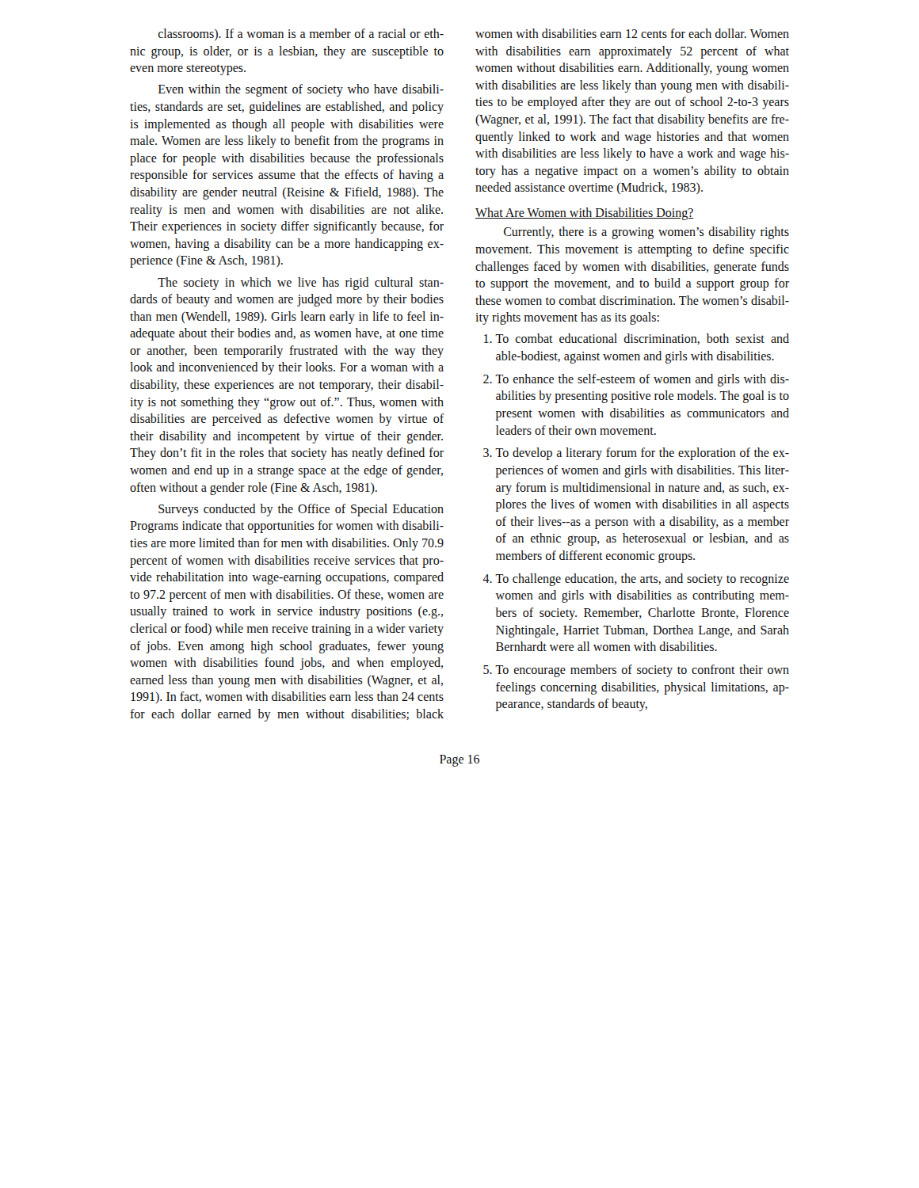classrooms). If a woman is a member of a racial or ethnic group, is older, or is a lesbian, they are susceptible to even more stereotypes.
Even within the segment of society who have disabilities, standards are set, guidelines are established, and policy is implemented as though all people with disabilities were male. Women are less likely to benefit from the programs in place for people with disabilities because the professionals responsible for services assume that the effects of having a disability are gender neutral (Reisine & Fifield, 1988). The reality is men and women with disabilities are not alike. Their experiences in society differ significantly because, for women, having a disability can be a more handicapping experience (Fine & Asch, 1981).
The society in which we live has rigid cultural standards of beauty and women are judged more by their bodies than men (Wendell, 1989). Girls learn early in life to feel inadequate about their bodies and, as women have, at one time or another, been temporarily frustrated with the way they look and inconvenienced by their looks. For a woman with a disability, these experiences are not temporary, their disability is not something they “grow out of.”. Thus, women with disabilities are perceived as defective women by virtue of their disability and incompetent by virtue of their gender. They don’t fit in the roles that society has neatly defined for women and end up in a strange space at the edge of gender, often without a gender role (Fine & Asch, 1981).
Surveys conducted by the Office of Special Education Programs indicate that opportunities for women with disabilities are more limited than for men with disabilities. Only 70.9 percent of women with disabilities receive services that provide rehabilitation into wage-earning occupations, compared to 97.2 percent of men with disabilities. Of these, women are usually trained to work in service industry positions (e.g., clerical or food) while men receive training in a wider variety of jobs. Even among high school graduates, fewer young women with disabilities found jobs, and when employed, earned less than young men with disabilities (Wagner, et al, 1991). In fact, women with disabilities earn less than 24 cents for each dollar earned by men without disabilities; black women with disabilities earn 12 cents for each dollar. Women with disabilities earn approximately 52 percent of what women without disabilities earn. Additionally, young women with disabilities are less likely than young men with disabilities to be employed after they are out of school 2-to-3 years (Wagner, et al, 1991). The fact that disability benefits are frequently linked to work and wage histories and that women with disabilities are less likely to have a work and wage history has a negative impact on a women’s ability to obtain needed assistance overtime (Mudrick, 1983).
What Are Women with Disabilities Doing?
Currently, there is a growing women’s disability rights movement. This movement is attempting to define specific challenges faced by women with disabilities, generate funds to support the movement, and to build a support group for these women to combat discrimination. The women’s disability rights movement has as its goals:
To combat educational discrimination, both sexist and able-bodiest, against women and girls with disabilities.
To enhance the self-esteem of women and girls with disabilities by presenting positive role models. The goal is to present women with disabilities as communicators and leaders of their own movement.
To develop a literary forum for the exploration of the experiences of women and girls with disabilities. This literary forum is multidimensional in nature and, as such, explores the lives of women with disabilities in all aspects of their lives--as a person with a disability, as a member of an ethnic group, as heterosexual or lesbian, and as members of different economic groups.
To challenge education, the arts, and society to recognize women and girls with disabilities as contributing members of society. Remember, Charlotte Bronte, Florence Nightingale, Harriet Tubman, Dorthea Lange, and Sarah Bernhardt were all women with disabilities.
To encourage members of society to confront their own feelings concerning disabilities, physical limitations, appearance, standards of beauty,
Page 16